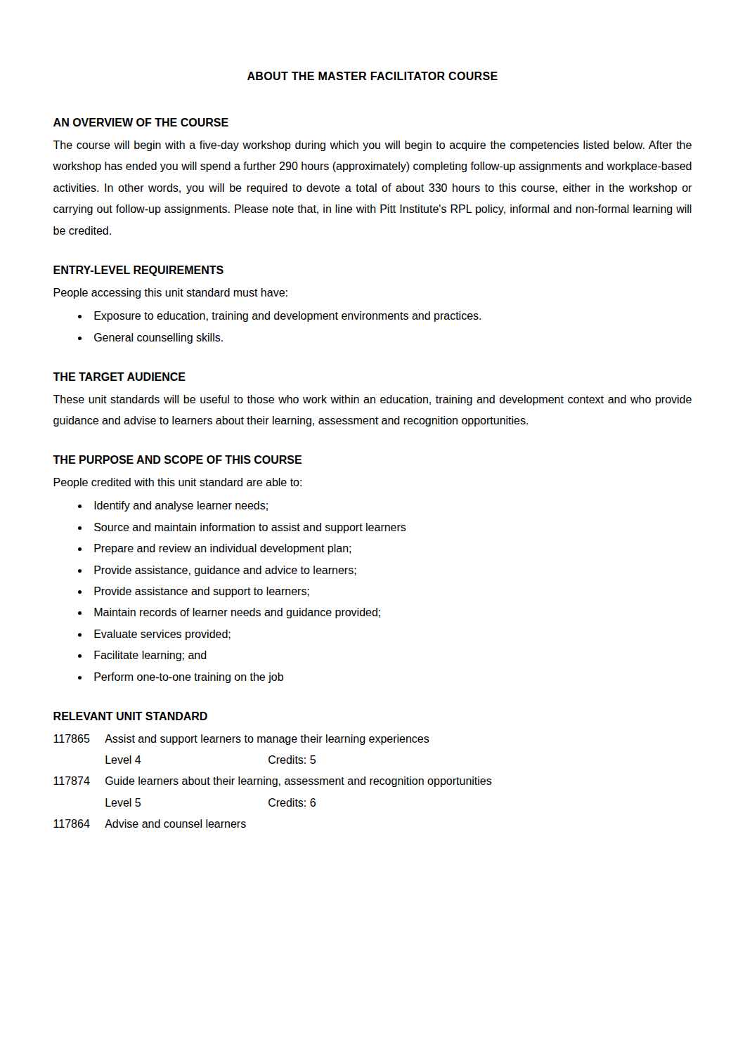ABOUT THE MASTER FACILITATOR COURSE
AN OVERVIEW OF THE COURSE
The course will begin with a five-day workshop during which you will begin to acquire the competencies listed below. After the workshop has ended you will spend a further 290 hours (approximately) completing follow-up assignments and workplace-based activities. In other words, you will be required to devote a total of about 330 hours to this course, either in the workshop or carrying out follow-up assignments. Please note that, in line with Pitt Institute's RPL policy, informal and non-formal learning will be credited.
ENTRY-LEVEL REQUIREMENTS
People accessing this unit standard must have:
Exposure to education, training and development environments and practices.
General counselling skills.
THE TARGET AUDIENCE
These unit standards will be useful to those who work within an education, training and development context and who provide guidance and advise to learners about their learning, assessment and recognition opportunities.
THE PURPOSE AND SCOPE OF THIS COURSE
People credited with this unit standard are able to:
Identify and analyse learner needs;
Source and maintain information to assist and support learners
Prepare and review an individual development plan;
Provide assistance, guidance and advice to learners;
Provide assistance and support to learners;
Maintain records of learner needs and guidance provided;
Evaluate services provided;
Facilitate learning; and
Perform one-to-one training on the job
RELEVANT UNIT STANDARD
| 117865 | Assist and support learners to manage their learning experiences |
| | Level 4 Credits: 5 |
| 117874 | Guide learners about their learning, assessment and recognition opportunities |
| | Level 5 Credits: 6 |
| 117864 | Advise and counsel learners |